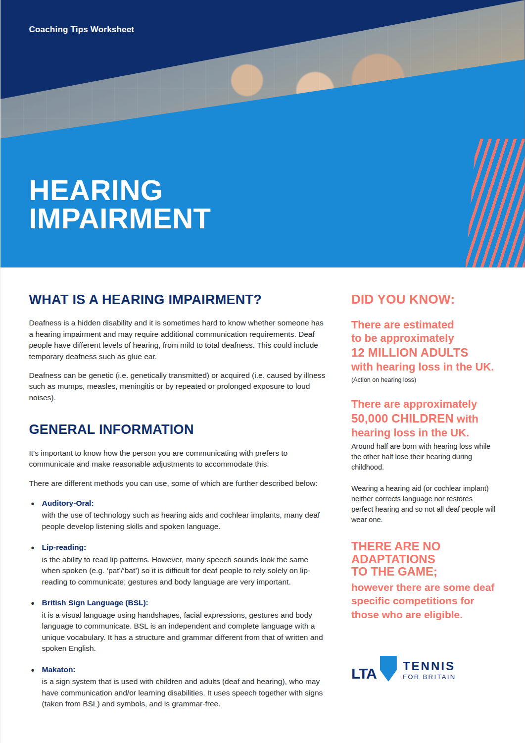Hearing
Impairment
Coaching Tips Worksheet
What is a hearing impairment?
Deafness is a hidden disability and it is sometimes hard to know whether someone has a hearing impairment and may require additional communication requirements. Deaf people have different levels of hearing, from mild to total deafness. This could include temporary deafness such as glue ear.
Deafness can be genetic (i.e. genetically transmitted) or acquired (i.e. caused by illness such as mumps, measles, meningitis or by repeated or prolonged exposure to loud noises).
General information
It’s important to know how the person you are communicating with prefers to communicate and make reasonable adjustments to accommodate this.
There are different methods you can use, some of which are further described below:
Auditory-Oral: with the use of technology such as hearing aids and cochlear implants, many deaf people develop listening skills and spoken language.
Lip-reading: is the ability to read lip patterns. However, many speech sounds look the same when spoken (e.g. ‘pat’/‘bat’) so it is difficult for deaf people to rely solely on lip-reading to communicate; gestures and body language are very important.
British Sign Language (BSL): it is a visual language using handshapes, facial expressions, gestures and body language to communicate. BSL is an independent and complete language with a unique vocabulary. It has a structure and grammar different from that of written and spoken English.
Makaton: is a sign system that is used with children and adults (deaf and hearing), who may have communication and/or learning disabilities. It uses speech together with signs (taken from BSL) and symbols, and is grammar-free.
Did you know:
There are estimated
to be approximately
12 MILLION ADULTS
with hearing loss in the UK.
(Action on hearing loss)
There are approximately
50,000 CHILDREN with
hearing loss in the UK.
Around half are born with hearing loss while the other half lose their hearing during childhood.
Wearing a hearing aid (or cochlear implant) neither corrects language nor restores perfect hearing and so not all deaf people will wear one.
There are no
adaptations
to the game;
however there are some deaf specific competitions for those who are eligible.
LTA
TENNIS FOR BRITAIN